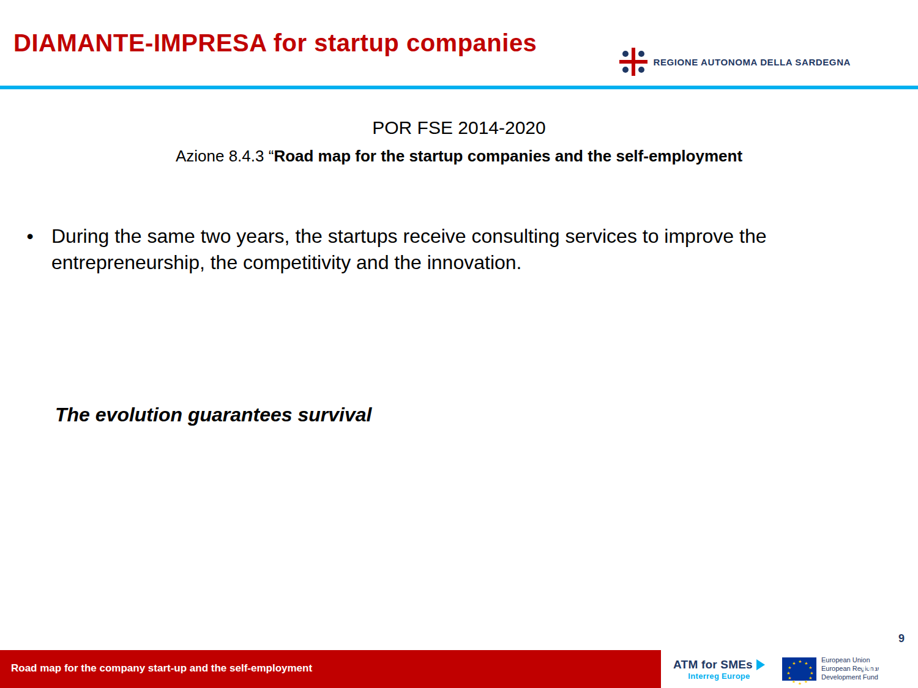DIAMANTE-IMPRESA for startup companies
REGIONE AUTONOMA DELLA SARDEGNA
POR FSE 2014-2020
Azione 8.4.3 “Road map for the startup companies and the self-employment
•
During the same two years, the startups receive consulting services to improve the entrepreneurship, the competitivity and the innovation.
The evolution guarantees survival
9
Road map for the company start-up and the self-employment
ATM for SMEs
Interreg Europe
★ ★ ★ ★ ★ ★ ★ ★ ★ ★ ★ ★
European Union
European Regional
Development Fund
11/7/2017